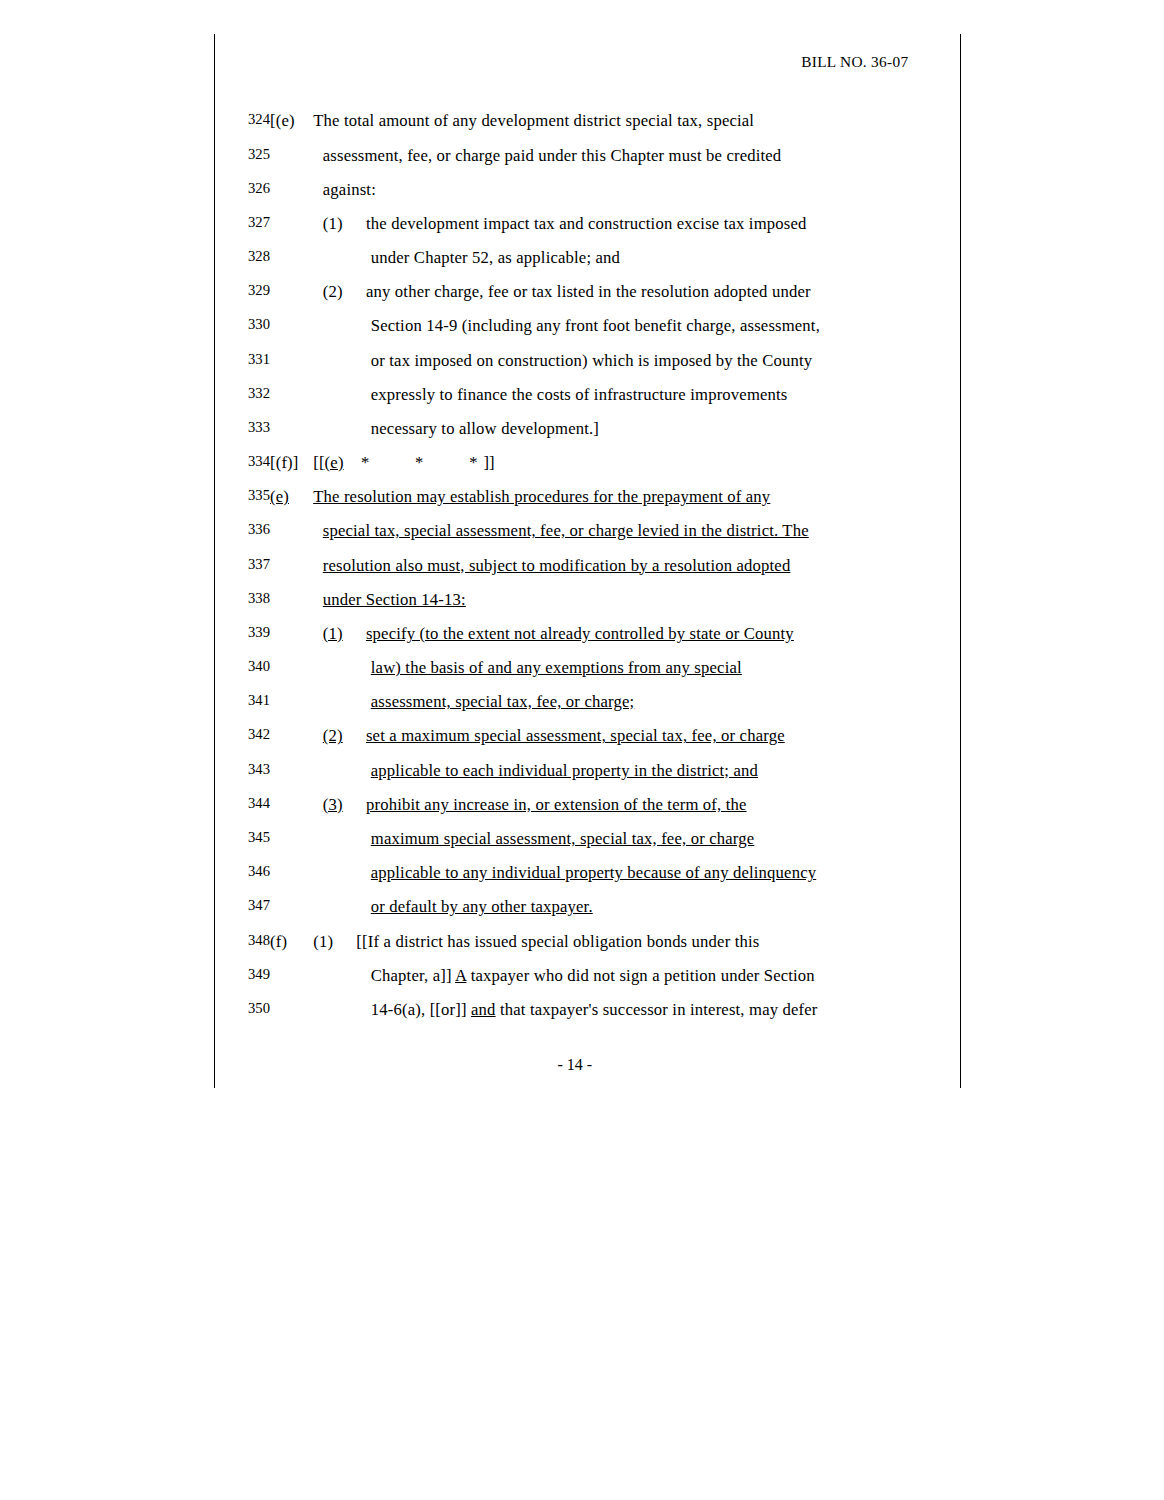BILL NO. 36-07
| 324 | [(e) The total amount of any development district special tax, special |
| 325 | assessment, fee, or charge paid under this Chapter must be credited |
| 326 | against: |
| 327 | (1) the development impact tax and construction excise tax imposed |
| 328 | under Chapter 52, as applicable; and |
| 329 | (2) any other charge, fee or tax listed in the resolution adopted under |
| 330 | Section 14-9 (including any front foot benefit charge, assessment, |
| 331 | or tax imposed on construction) which is imposed by the County |
| 332 | expressly to finance the costs of infrastructure improvements |
| 333 | necessary to allow development.] |
| 334 | [(f)] [[ (e) * * * ]] |
| 335 | (e) The resolution may establish procedures for the prepayment of any |
| 336 | special tax, special assessment, fee, or charge levied in the district. The |
| 337 | resolution also must, subject to modification by a resolution adopted |
| 338 | under Section 14-13: |
| 339 | (1) specify (to the extent not already controlled by state or County |
| 340 | law) the basis of and any exemptions from any special |
| 341 | assessment, special tax, fee, or charge; |
| 342 | (2) set a maximum special assessment, special tax, fee, or charge |
| 343 | applicable to each individual property in the district; and |
| 344 | (3) prohibit any increase in, or extension of the term of, the |
| 345 | maximum special assessment, special tax, fee, or charge |
| 346 | applicable to any individual property because of any delinquency |
| 347 | or default by any other taxpayer. |
| 348 | (f) (1) [[If a district has issued special obligation bonds under this |
| 349 | Chapter, a]] A taxpayer who did not sign a petition under Section |
| 350 | 14-6(a), [[or]] and that taxpayer's successor in interest, may defer |
- 14 -